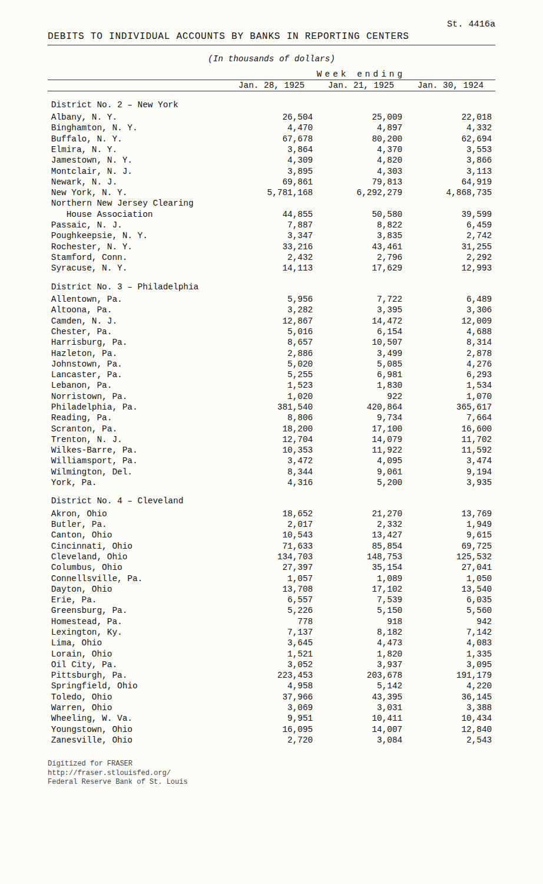St. 4416a
Debits to Individual Accounts by Banks in Reporting Centers
(In thousands of dollars)
| | Week ending |
| --- | --- |
| | Jan. 28, 1925 | Jan. 21, 1925 | Jan. 30, 1924 |
| District No. 2 – New York |
| Albany, N. Y. | 26,504 | 25,009 | 22,018 |
| Binghamton, N. Y. | 4,470 | 4,897 | 4,332 |
| Buffalo, N. Y. | 67,678 | 80,200 | 62,694 |
| Elmira, N. Y. | 3,864 | 4,370 | 3,553 |
| Jamestown, N. Y. | 4,309 | 4,820 | 3,866 |
| Montclair, N. J. | 3,895 | 4,303 | 3,113 |
| Newark, N. J. | 69,861 | 79,813 | 64,919 |
| New York, N. Y. | 5,781,168 | 6,292,279 | 4,868,735 |
| Northern New Jersey Clearing | | | |
| House Association | 44,855 | 50,580 | 39,599 |
| Passaic, N. J. | 7,887 | 8,822 | 6,459 |
| Poughkeepsie, N. Y. | 3,347 | 3,835 | 2,742 |
| Rochester, N. Y. | 33,216 | 43,461 | 31,255 |
| Stamford, Conn. | 2,432 | 2,796 | 2,292 |
| Syracuse, N. Y. | 14,113 | 17,629 | 12,993 |
| District No. 3 – Philadelphia |
| Allentown, Pa. | 5,956 | 7,722 | 6,489 |
| Altoona, Pa. | 3,282 | 3,395 | 3,306 |
| Camden, N. J. | 12,867 | 14,472 | 12,009 |
| Chester, Pa. | 5,016 | 6,154 | 4,688 |
| Harrisburg, Pa. | 8,657 | 10,507 | 8,314 |
| Hazleton, Pa. | 2,886 | 3,499 | 2,878 |
| Johnstown, Pa. | 5,020 | 5,085 | 4,276 |
| Lancaster, Pa. | 5,255 | 6,981 | 6,293 |
| Lebanon, Pa. | 1,523 | 1,830 | 1,534 |
| Norristown, Pa. | 1,020 | 922 | 1,070 |
| Philadelphia, Pa. | 381,540 | 420,864 | 365,617 |
| Reading, Pa. | 8,806 | 9,734 | 7,664 |
| Scranton, Pa. | 18,200 | 17,100 | 16,600 |
| Trenton, N. J. | 12,704 | 14,079 | 11,702 |
| Wilkes-Barre, Pa. | 10,353 | 11,922 | 11,592 |
| Williamsport, Pa. | 3,472 | 4,095 | 3,474 |
| Wilmington, Del. | 8,344 | 9,061 | 9,194 |
| York, Pa. | 4,316 | 5,200 | 3,935 |
| District No. 4 – Cleveland |
| Akron, Ohio | 18,652 | 21,270 | 13,769 |
| Butler, Pa. | 2,017 | 2,332 | 1,949 |
| Canton, Ohio | 10,543 | 13,427 | 9,615 |
| Cincinnati, Ohio | 71,633 | 85,854 | 69,725 |
| Cleveland, Ohio | 134,703 | 148,753 | 125,532 |
| Columbus, Ohio | 27,397 | 35,154 | 27,041 |
| Connellsville, Pa. | 1,057 | 1,089 | 1,050 |
| Dayton, Ohio | 13,708 | 17,102 | 13,540 |
| Erie, Pa. | 6,557 | 7,539 | 6,035 |
| Greensburg, Pa. | 5,226 | 5,150 | 5,560 |
| Homestead, Pa. | 778 | 918 | 942 |
| Lexington, Ky. | 7,137 | 8,182 | 7,142 |
| Lima, Ohio | 3,645 | 4,473 | 4,083 |
| Lorain, Ohio | 1,521 | 1,820 | 1,335 |
| Oil City, Pa. | 3,052 | 3,937 | 3,095 |
| Pittsburgh, Pa. | 223,453 | 203,678 | 191,179 |
| Springfield, Ohio | 4,958 | 5,142 | 4,220 |
| Toledo, Ohio | 37,966 | 43,395 | 36,145 |
| Warren, Ohio | 3,069 | 3,031 | 3,388 |
| Wheeling, W. Va. | 9,951 | 10,411 | 10,434 |
| Youngstown, Ohio | 16,095 | 14,007 | 12,840 |
| Zanesville, Ohio | 2,720 | 3,084 | 2,543 |
Digitized for FRASER
http://fraser.stlouisfed.org/
Federal Reserve Bank of St. Louis